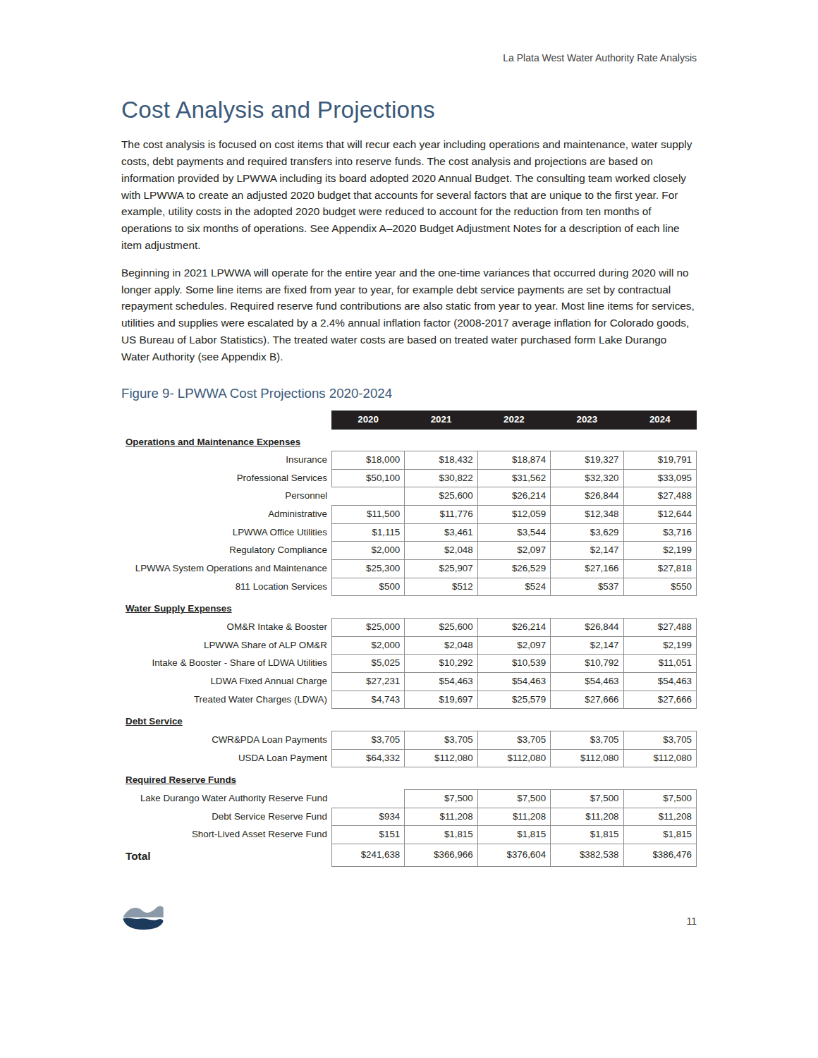La Plata West Water Authority Rate Analysis
Cost Analysis and Projections
The cost analysis is focused on cost items that will recur each year including operations and maintenance, water supply costs, debt payments and required transfers into reserve funds. The cost analysis and projections are based on information provided by LPWWA including its board adopted 2020 Annual Budget. The consulting team worked closely with LPWWA to create an adjusted 2020 budget that accounts for several factors that are unique to the first year. For example, utility costs in the adopted 2020 budget were reduced to account for the reduction from ten months of operations to six months of operations. See Appendix A–2020 Budget Adjustment Notes for a description of each line item adjustment.
Beginning in 2021 LPWWA will operate for the entire year and the one-time variances that occurred during 2020 will no longer apply. Some line items are fixed from year to year, for example debt service payments are set by contractual repayment schedules. Required reserve fund contributions are also static from year to year. Most line items for services, utilities and supplies were escalated by a 2.4% annual inflation factor (2008-2017 average inflation for Colorado goods, US Bureau of Labor Statistics). The treated water costs are based on treated water purchased form Lake Durango Water Authority (see Appendix B).
Figure 9- LPWWA Cost Projections 2020-2024
| | 2020 | 2021 | 2022 | 2023 | 2024 |
| --- | --- | --- | --- | --- | --- |
| Operations and Maintenance Expenses |
| Insurance | $18,000 | $18,432 | $18,874 | $19,327 | $19,791 |
| Professional Services | $50,100 | $30,822 | $31,562 | $32,320 | $33,095 |
| Personnel | | $25,600 | $26,214 | $26,844 | $27,488 |
| Administrative | $11,500 | $11,776 | $12,059 | $12,348 | $12,644 |
| LPWWA Office Utilities | $1,115 | $3,461 | $3,544 | $3,629 | $3,716 |
| Regulatory Compliance | $2,000 | $2,048 | $2,097 | $2,147 | $2,199 |
| LPWWA System Operations and Maintenance | $25,300 | $25,907 | $26,529 | $27,166 | $27,818 |
| 811 Location Services | $500 | $512 | $524 | $537 | $550 |
| Water Supply Expenses |
| OM&R Intake & Booster | $25,000 | $25,600 | $26,214 | $26,844 | $27,488 |
| LPWWA Share of ALP OM&R | $2,000 | $2,048 | $2,097 | $2,147 | $2,199 |
| Intake & Booster - Share of LDWA Utilities | $5,025 | $10,292 | $10,539 | $10,792 | $11,051 |
| LDWA Fixed Annual Charge | $27,231 | $54,463 | $54,463 | $54,463 | $54,463 |
| Treated Water Charges (LDWA) | $4,743 | $19,697 | $25,579 | $27,666 | $27,666 |
| Debt Service |
| CWR&PDA Loan Payments | $3,705 | $3,705 | $3,705 | $3,705 | $3,705 |
| USDA Loan Payment | $64,332 | $112,080 | $112,080 | $112,080 | $112,080 |
| Required Reserve Funds |
| Lake Durango Water Authority Reserve Fund | | $7,500 | $7,500 | $7,500 | $7,500 |
| Debt Service Reserve Fund | $934 | $11,208 | $11,208 | $11,208 | $11,208 |
| Short-Lived Asset Reserve Fund | $151 | $1,815 | $1,815 | $1,815 | $1,815 |
| Total | $241,638 | $366,966 | $376,604 | $382,538 | $386,476 |
11